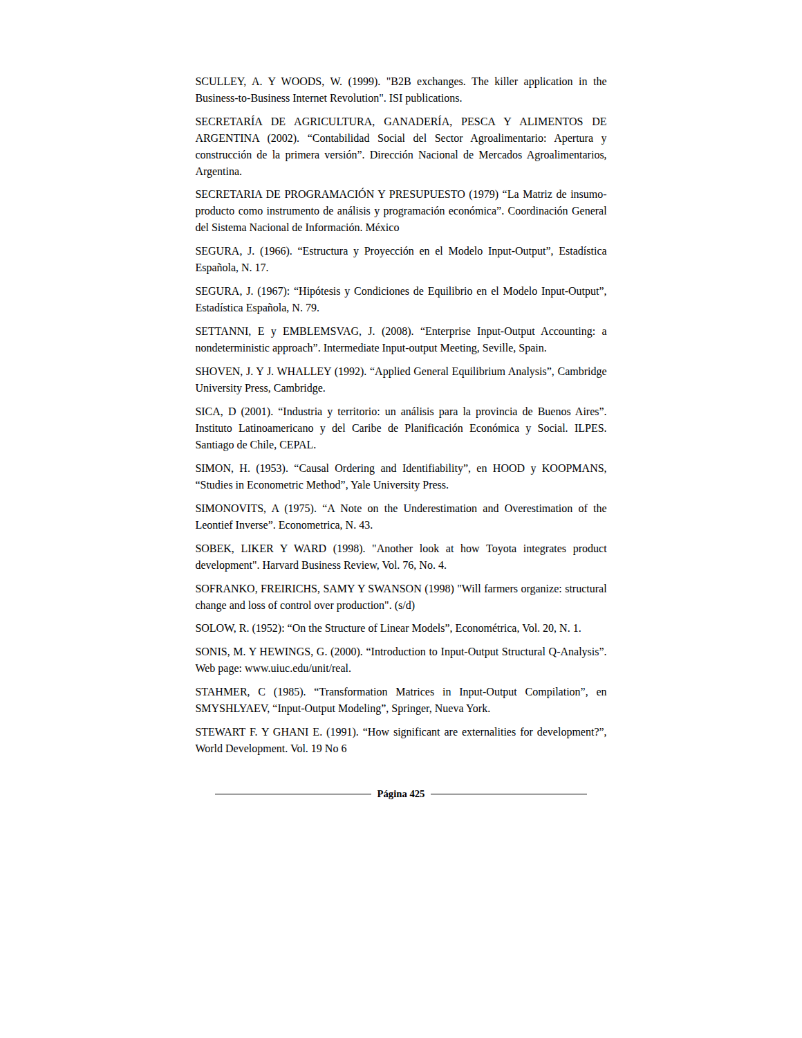SCULLEY, A. Y WOODS, W. (1999). "B2B exchanges. The killer application in the Business-to-Business Internet Revolution". ISI publications.
SECRETARÍA DE AGRICULTURA, GANADERÍA, PESCA Y ALIMENTOS DE ARGENTINA (2002). “Contabilidad Social del Sector Agroalimentario: Apertura y construcción de la primera versión”. Dirección Nacional de Mercados Agroalimentarios, Argentina.
SECRETARIA DE PROGRAMACIÓN Y PRESUPUESTO (1979) “La Matriz de insumo-producto como instrumento de análisis y programación económica”. Coordinación General del Sistema Nacional de Información. México
SEGURA, J. (1966). “Estructura y Proyección en el Modelo Input-Output”, Estadística Española, N. 17.
SEGURA, J. (1967): “Hipótesis y Condiciones de Equilibrio en el Modelo Input-Output”, Estadística Española, N. 79.
SETTANNI, E y EMBLEMSVAG, J. (2008). “Enterprise Input-Output Accounting: a nondeterministic approach”. Intermediate Input-output Meeting, Seville, Spain.
SHOVEN, J. Y J. WHALLEY (1992). “Applied General Equilibrium Analysis”, Cambridge University Press, Cambridge.
SICA, D (2001). “Industria y territorio: un análisis para la provincia de Buenos Aires”. Instituto Latinoamericano y del Caribe de Planificación Económica y Social. ILPES. Santiago de Chile, CEPAL.
SIMON, H. (1953). “Causal Ordering and Identifiability”, en HOOD y KOOPMANS, “Studies in Econometric Method”, Yale University Press.
SIMONOVITS, A (1975). “A Note on the Underestimation and Overestimation of the Leontief Inverse”. Econometrica, N. 43.
SOBEK, LIKER Y WARD (1998). "Another look at how Toyota integrates product development". Harvard Business Review, Vol. 76, No. 4.
SOFRANKO, FREIRICHS, SAMY Y SWANSON (1998) "Will farmers organize: structural change and loss of control over production". (s/d)
SOLOW, R. (1952): “On the Structure of Linear Models”, Econométrica, Vol. 20, N. 1.
SONIS, M. Y HEWINGS, G. (2000). “Introduction to Input-Output Structural Q-Analysis”. Web page: www.uiuc.edu/unit/real.
STAHMER, C (1985). “Transformation Matrices in Input-Output Compilation”, en SMYSHLYAEV, “Input-Output Modeling”, Springer, Nueva York.
STEWART F. Y GHANI E. (1991). “How significant are externalities for development?”, World Development. Vol. 19 No 6
Página 425